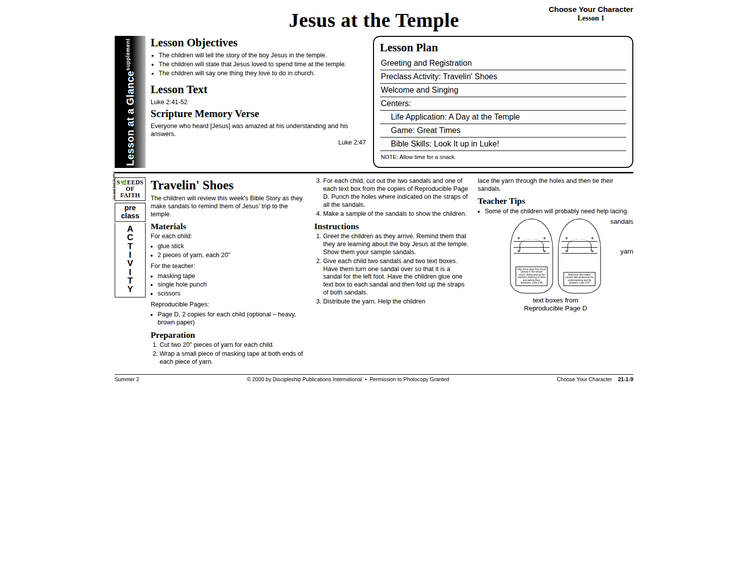Jesus at the Temple
Choose Your Character
Lesson 1
Lesson at a Glancesupplement
Lesson Objectives
The children will tell the story of the boy Jesus in the temple.
The children will state that Jesus loved to spend time at the temple.
The children will say one thing they love to do in church.
Lesson Text
Luke 2:41-52
Scripture Memory Verse
Everyone who heard [Jesus] was amazed at his understanding and his answers.
Luke 2:47
Lesson Plan
| Greeting and Registration |
| Preclass Activity: Travelin' Shoes |
| Welcome and Singing |
| Centers: |
| Life Application: A Day at the Temple |
| Game: Great Times |
| Bible Skills: Look It up in Luke! |
| NOTE: Allow time for a snack. |
S🌿EEDS
OF
FAITH
1st and 2nd Grades
pre
class
ACTIVITY
Travelin' Shoes
The children will review this week's Bible Story as they make sandals to remind them of Jesus' trip to the temple.
Materials
For each child:
glue stick
2 pieces of yarn, each 20"
For the teacher:
masking tape
single hole punch
scissors
Reproducible Pages:
Page D, 2 copies for each child (optional – heavy, brown paper)
Preparation
Cut two 20" pieces of yarn for each child.
Wrap a small piece of masking tape at both ends of each piece of yarn.
For each child, cut out the two sandals and one of each text box from the copies of Reproducible Page D. Punch the holes where indicated on the straps of all the sandals.
Make a sample of the sandals to show the children.
Instructions
Greet the children as they arrive. Remind them that they are learning about the boy Jesus at the temple. Show them your sample sandals.
Give each child two sandals and two text boxes. Have them turn one sandal over so that it is a sandal for the left foot. Have the children glue one text box to each sandal and then fold up the straps of both sandals.
Distribute the yarn. Help the children
lace the yarn through the holes and then tie their sandals.
Teacher Tips
Some of the children will probably need help lacing.
sandals
yarn
After three days they found [Jesus] in the temple courts, sitting among the teachers, listening to them and asking them questions. Luke 2:46
Everyone who heard [Jesus] was amazed at his understanding and his answers. Luke 2:47
text boxes from
Reproducible Page D
Summer 2
© 2000 by Discipleship Publications International • Permission to Photocopy Granted
Choose Your Character 21-1-9